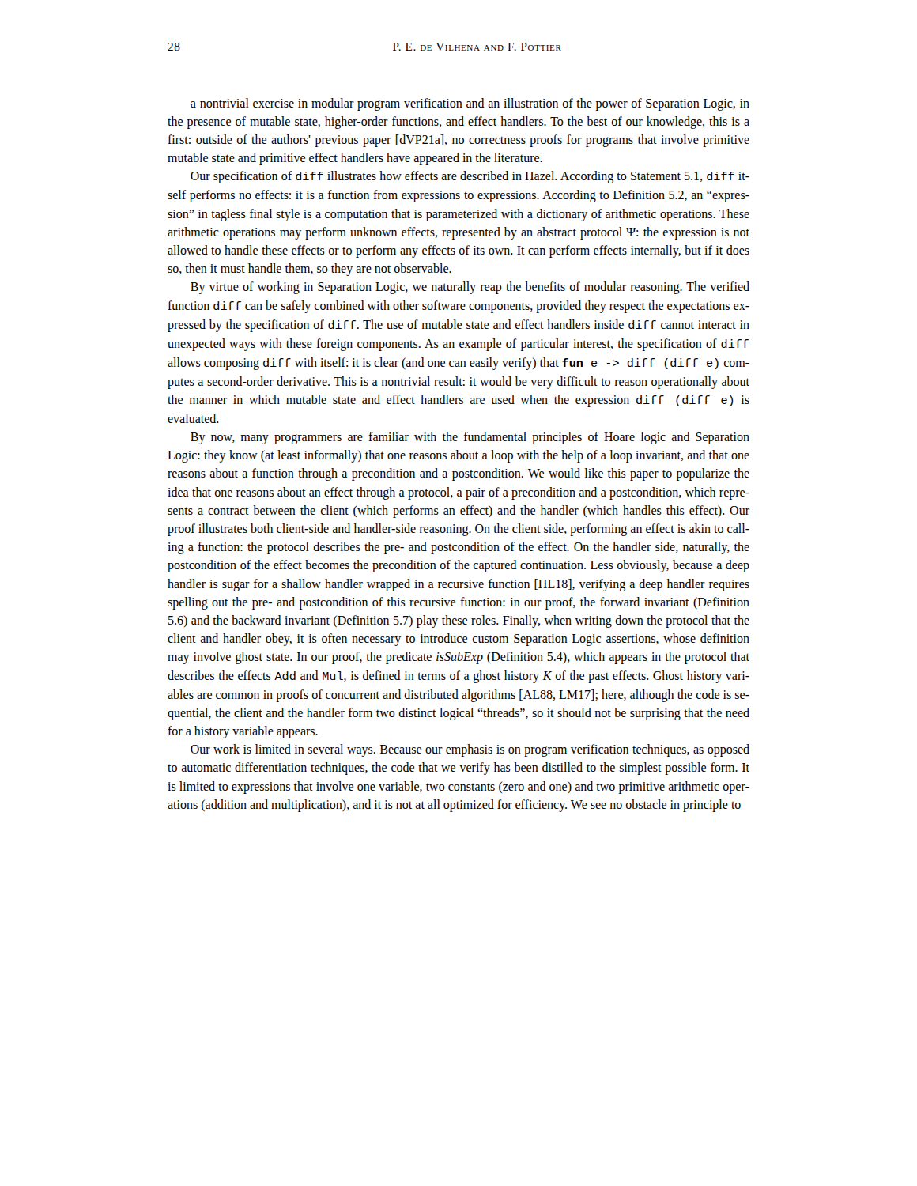28 P. E. de Vilhena and F. Pottier
a nontrivial exercise in modular program verification and an illustration of the power of Separation Logic, in the presence of mutable state, higher-order functions, and effect handlers. To the best of our knowledge, this is a first: outside of the authors' previous paper [dVP21a], no correctness proofs for programs that involve primitive mutable state and primitive effect handlers have appeared in the literature.
Our specification of diff illustrates how effects are described in Hazel. According to Statement 5.1, diff itself performs no effects: it is a function from expressions to expressions. According to Definition 5.2, an “expression” in tagless final style is a computation that is parameterized with a dictionary of arithmetic operations. These arithmetic operations may perform unknown effects, represented by an abstract protocol Ψ: the expression is not allowed to handle these effects or to perform any effects of its own. It can perform effects internally, but if it does so, then it must handle them, so they are not observable.
By virtue of working in Separation Logic, we naturally reap the benefits of modular reasoning. The verified function diff can be safely combined with other software components, provided they respect the expectations expressed by the specification of diff. The use of mutable state and effect handlers inside diff cannot interact in unexpected ways with these foreign components. As an example of particular interest, the specification of diff allows composing diff with itself: it is clear (and one can easily verify) that fun e -> diff (diff e) computes a second-order derivative. This is a nontrivial result: it would be very difficult to reason operationally about the manner in which mutable state and effect handlers are used when the expression diff (diff e) is evaluated.
By now, many programmers are familiar with the fundamental principles of Hoare logic and Separation Logic: they know (at least informally) that one reasons about a loop with the help of a loop invariant, and that one reasons about a function through a precondition and a postcondition. We would like this paper to popularize the idea that one reasons about an effect through a protocol, a pair of a precondition and a postcondition, which represents a contract between the client (which performs an effect) and the handler (which handles this effect). Our proof illustrates both client-side and handler-side reasoning. On the client side, performing an effect is akin to calling a function: the protocol describes the pre- and postcondition of the effect. On the handler side, naturally, the postcondition of the effect becomes the precondition of the captured continuation. Less obviously, because a deep handler is sugar for a shallow handler wrapped in a recursive function [HL18], verifying a deep handler requires spelling out the pre- and postcondition of this recursive function: in our proof, the forward invariant (Definition 5.6) and the backward invariant (Definition 5.7) play these roles. Finally, when writing down the protocol that the client and handler obey, it is often necessary to introduce custom Separation Logic assertions, whose definition may involve ghost state. In our proof, the predicate isSubExp (Definition 5.4), which appears in the protocol that describes the effects Add and Mul, is defined in terms of a ghost history K of the past effects. Ghost history variables are common in proofs of concurrent and distributed algorithms [AL88, LM17]; here, although the code is sequential, the client and the handler form two distinct logical “threads”, so it should not be surprising that the need for a history variable appears.
Our work is limited in several ways. Because our emphasis is on program verification techniques, as opposed to automatic differentiation techniques, the code that we verify has been distilled to the simplest possible form. It is limited to expressions that involve one variable, two constants (zero and one) and two primitive arithmetic operations (addition and multiplication), and it is not at all optimized for efficiency. We see no obstacle in principle to